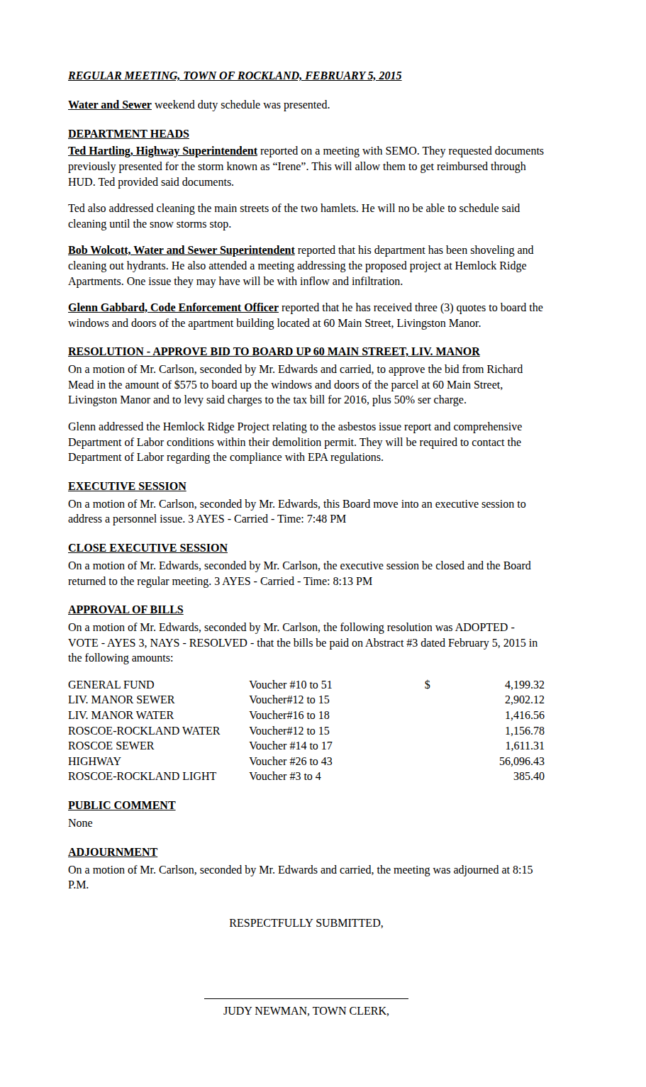REGULAR MEETING, TOWN OF ROCKLAND, FEBRUARY 5, 2015
Water and Sewer weekend duty schedule was presented.
DEPARTMENT HEADS
Ted Hartling, Highway Superintendent reported on a meeting with SEMO. They requested documents previously presented for the storm known as “Irene”. This will allow them to get reimbursed through HUD. Ted provided said documents.
Ted also addressed cleaning the main streets of the two hamlets. He will no be able to schedule said cleaning until the snow storms stop.
Bob Wolcott, Water and Sewer Superintendent reported that his department has been shoveling and cleaning out hydrants. He also attended a meeting addressing the proposed project at Hemlock Ridge Apartments. One issue they may have will be with inflow and infiltration.
Glenn Gabbard, Code Enforcement Officer reported that he has received three (3) quotes to board the windows and doors of the apartment building located at 60 Main Street, Livingston Manor.
RESOLUTION - APPROVE BID TO BOARD UP 60 MAIN STREET, LIV. MANOR
On a motion of Mr. Carlson, seconded by Mr. Edwards and carried, to approve the bid from Richard Mead in the amount of $575 to board up the windows and doors of the parcel at 60 Main Street, Livingston Manor and to levy said charges to the tax bill for 2016, plus 50% ser charge.
Glenn addressed the Hemlock Ridge Project relating to the asbestos issue report and comprehensive Department of Labor conditions within their demolition permit. They will be required to contact the Department of Labor regarding the compliance with EPA regulations.
EXECUTIVE SESSION
On a motion of Mr. Carlson, seconded by Mr. Edwards, this Board move into an executive session to address a personnel issue. 3 AYES - Carried - Time: 7:48 PM
CLOSE EXECUTIVE SESSION
On a motion of Mr. Edwards, seconded by Mr. Carlson, the executive session be closed and the Board returned to the regular meeting. 3 AYES - Carried - Time: 8:13 PM
APPROVAL OF BILLS
On a motion of Mr. Edwards, seconded by Mr. Carlson, the following resolution was ADOPTED - VOTE - AYES 3, NAYS - RESOLVED - that the bills be paid on Abstract #3 dated February 5, 2015 in the following amounts:
| GENERAL FUND | Voucher #10 to 51 | $ | 4,199.32 |
| LIV. MANOR SEWER | Voucher#12 to 15 | | 2,902.12 |
| LIV. MANOR WATER | Voucher#16 to 18 | | 1,416.56 |
| ROSCOE-ROCKLAND WATER | Voucher#12 to 15 | | 1,156.78 |
| ROSCOE SEWER | Voucher #14 to 17 | | 1,611.31 |
| HIGHWAY | Voucher #26 to 43 | | 56,096.43 |
| ROSCOE-ROCKLAND LIGHT | Voucher #3 to 4 | | 385.40 |
PUBLIC COMMENT
None
ADJOURNMENT
On a motion of Mr. Carlson, seconded by Mr. Edwards and carried, the meeting was adjourned at 8:15 P.M.
RESPECTFULLY SUBMITTED,
JUDY NEWMAN, TOWN CLERK,